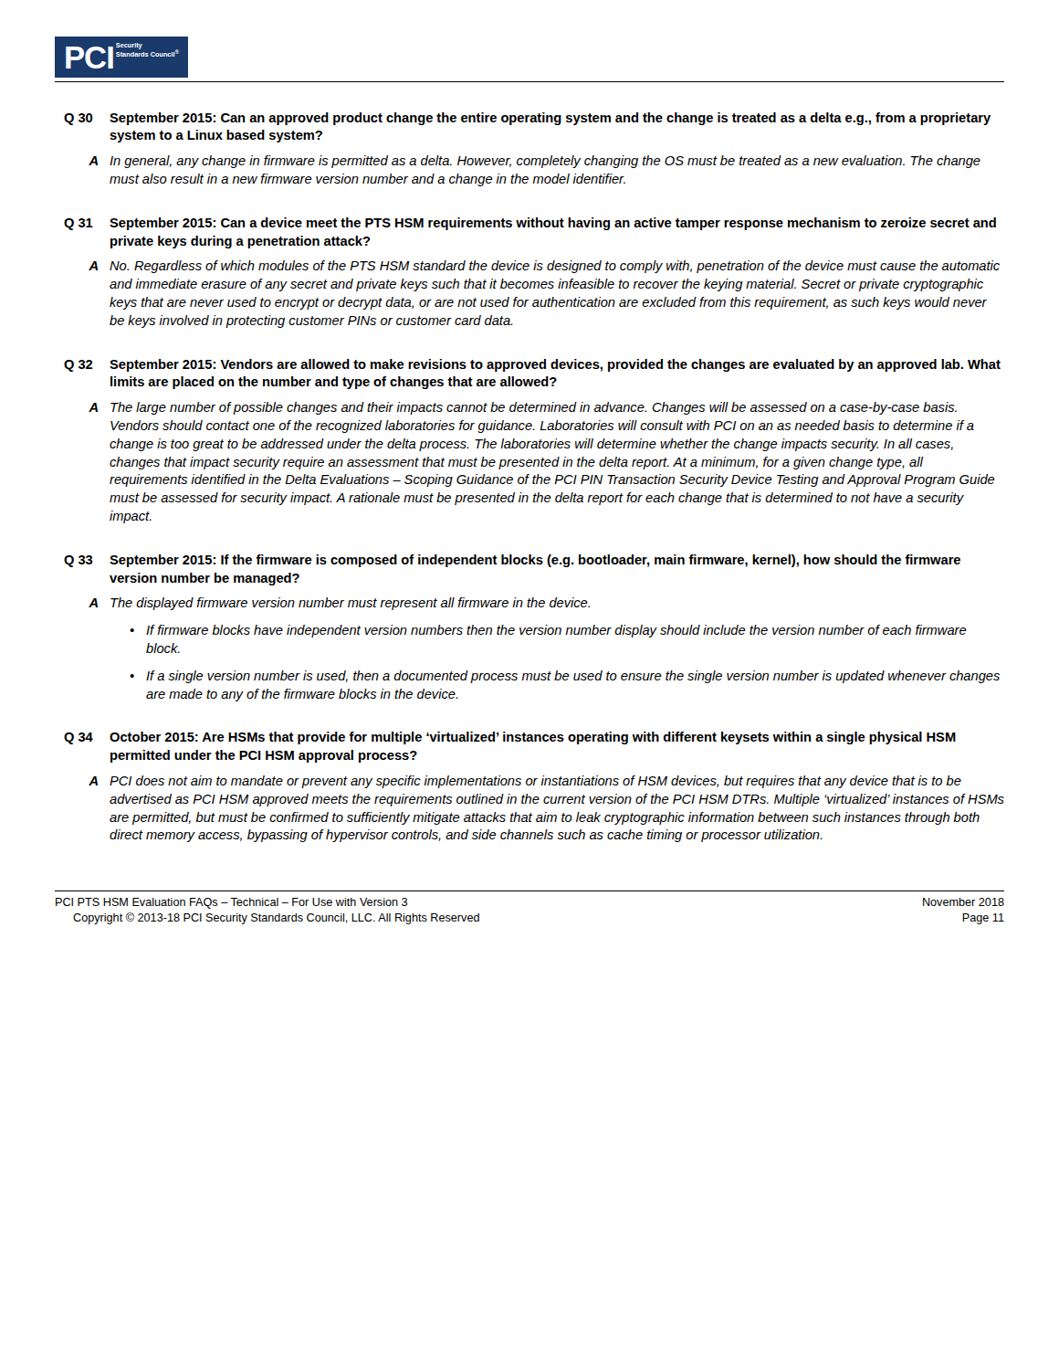PCI Security
Standards Council®
Q 30
September 2015: Can an approved product change the entire operating system and the change is treated as a delta e.g., from a proprietary system to a Linux based system?
A
In general, any change in firmware is permitted as a delta. However, completely changing the OS must be treated as a new evaluation. The change must also result in a new firmware version number and a change in the model identifier.
Q 31
September 2015: Can a device meet the PTS HSM requirements without having an active tamper response mechanism to zeroize secret and private keys during a penetration attack?
A
No. Regardless of which modules of the PTS HSM standard the device is designed to comply with, penetration of the device must cause the automatic and immediate erasure of any secret and private keys such that it becomes infeasible to recover the keying material. Secret or private cryptographic keys that are never used to encrypt or decrypt data, or are not used for authentication are excluded from this requirement, as such keys would never be keys involved in protecting customer PINs or customer card data.
Q 32
September 2015: Vendors are allowed to make revisions to approved devices, provided the changes are evaluated by an approved lab. What limits are placed on the number and type of changes that are allowed?
A
The large number of possible changes and their impacts cannot be determined in advance. Changes will be assessed on a case-by-case basis. Vendors should contact one of the recognized laboratories for guidance. Laboratories will consult with PCI on an as needed basis to determine if a change is too great to be addressed under the delta process. The laboratories will determine whether the change impacts security. In all cases, changes that impact security require an assessment that must be presented in the delta report. At a minimum, for a given change type, all requirements identified in the Delta Evaluations – Scoping Guidance of the PCI PIN Transaction Security Device Testing and Approval Program Guide must be assessed for security impact. A rationale must be presented in the delta report for each change that is determined to not have a security impact.
Q 33
September 2015: If the firmware is composed of independent blocks (e.g. bootloader, main firmware, kernel), how should the firmware version number be managed?
A
The displayed firmware version number must represent all firmware in the device.
If firmware blocks have independent version numbers then the version number display should include the version number of each firmware block.
If a single version number is used, then a documented process must be used to ensure the single version number is updated whenever changes are made to any of the firmware blocks in the device.
Q 34
October 2015: Are HSMs that provide for multiple ‘virtualized’ instances operating with different keysets within a single physical HSM permitted under the PCI HSM approval process?
A
PCI does not aim to mandate or prevent any specific implementations or instantiations of HSM devices, but requires that any device that is to be advertised as PCI HSM approved meets the requirements outlined in the current version of the PCI HSM DTRs. Multiple ‘virtualized’ instances of HSMs are permitted, but must be confirmed to sufficiently mitigate attacks that aim to leak cryptographic information between such instances through both direct memory access, bypassing of hypervisor controls, and side channels such as cache timing or processor utilization.
PCI PTS HSM Evaluation FAQs – Technical – For Use with Version 3
November 2018
Copyright © 2013-18 PCI Security Standards Council, LLC. All Rights Reserved
Page 11